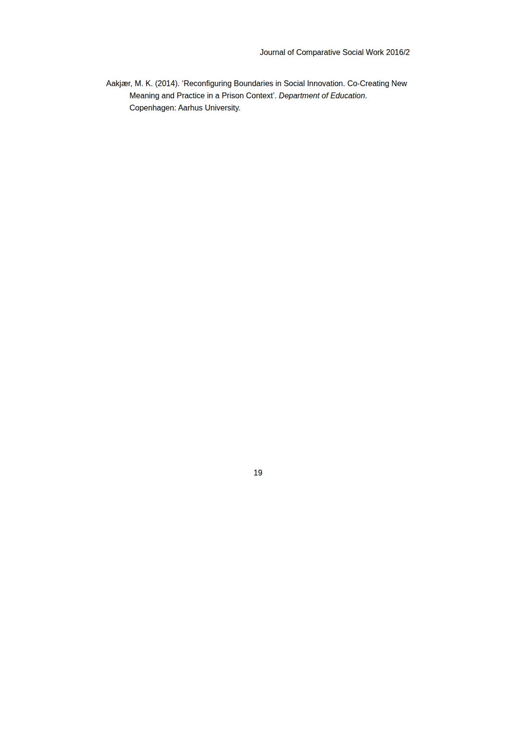Journal of Comparative Social Work 2016/2
Aakjær, M. K. (2014). ‘Reconfiguring Boundaries in Social Innovation. Co-Creating New Meaning and Practice in a Prison Context’. Department of Education. Copenhagen: Aarhus University.
19